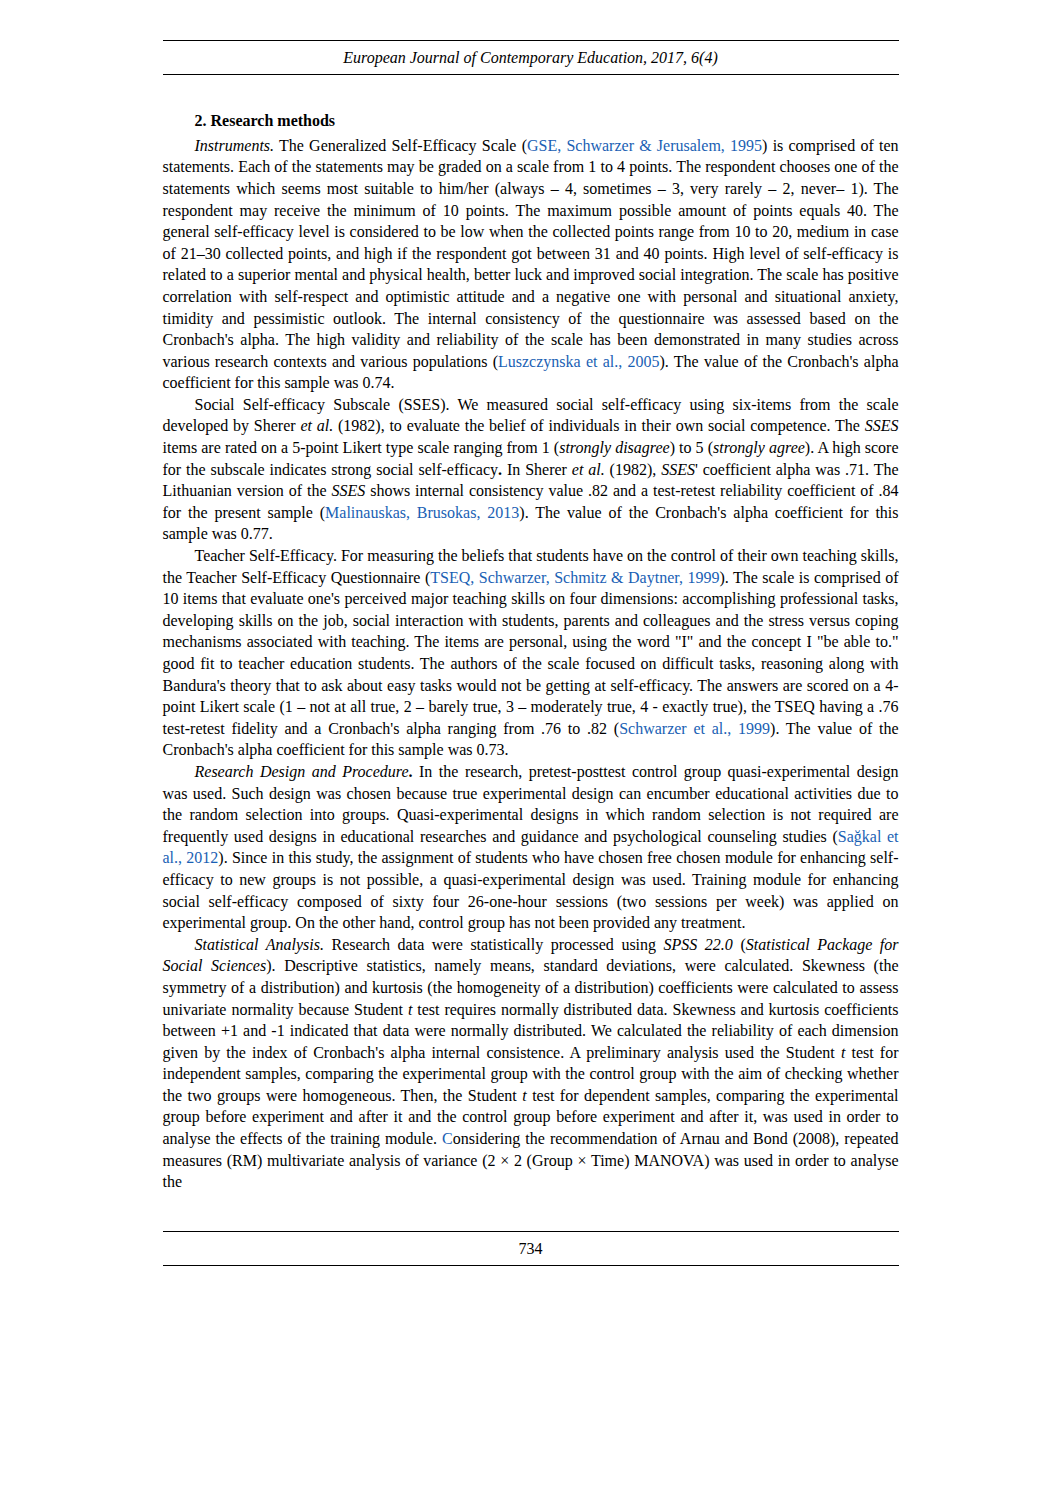European Journal of Contemporary Education, 2017, 6(4)
2. Research methods
Instruments. The Generalized Self-Efficacy Scale (GSE, Schwarzer & Jerusalem, 1995) is comprised of ten statements. Each of the statements may be graded on a scale from 1 to 4 points. The respondent chooses one of the statements which seems most suitable to him/her (always – 4, sometimes – 3, very rarely – 2, never– 1). The respondent may receive the minimum of 10 points. The maximum possible amount of points equals 40. The general self-efficacy level is considered to be low when the collected points range from 10 to 20, medium in case of 21–30 collected points, and high if the respondent got between 31 and 40 points. High level of self-efficacy is related to a superior mental and physical health, better luck and improved social integration. The scale has positive correlation with self-respect and optimistic attitude and a negative one with personal and situational anxiety, timidity and pessimistic outlook. The internal consistency of the questionnaire was assessed based on the Cronbach's alpha. The high validity and reliability of the scale has been demonstrated in many studies across various research contexts and various populations (Luszczynska et al., 2005). The value of the Cronbach's alpha coefficient for this sample was 0.74.
Social Self-efficacy Subscale (SSES). We measured social self-efficacy using six-items from the scale developed by Sherer et al. (1982), to evaluate the belief of individuals in their own social competence. The SSES items are rated on a 5-point Likert type scale ranging from 1 (strongly disagree) to 5 (strongly agree). A high score for the subscale indicates strong social self-efficacy. In Sherer et al. (1982), SSES' coefficient alpha was .71. The Lithuanian version of the SSES shows internal consistency value .82 and a test-retest reliability coefficient of .84 for the present sample (Malinauskas, Brusokas, 2013). The value of the Cronbach's alpha coefficient for this sample was 0.77.
Teacher Self-Efficacy. For measuring the beliefs that students have on the control of their own teaching skills, the Teacher Self-Efficacy Questionnaire (TSEQ, Schwarzer, Schmitz & Daytner, 1999). The scale is comprised of 10 items that evaluate one's perceived major teaching skills on four dimensions: accomplishing professional tasks, developing skills on the job, social interaction with students, parents and colleagues and the stress versus coping mechanisms associated with teaching. The items are personal, using the word "I" and the concept I "be able to." good fit to teacher education students. The authors of the scale focused on difficult tasks, reasoning along with Bandura's theory that to ask about easy tasks would not be getting at self-efficacy. The answers are scored on a 4-point Likert scale (1 – not at all true, 2 – barely true, 3 – moderately true, 4 - exactly true), the TSEQ having a .76 test-retest fidelity and a Cronbach's alpha ranging from .76 to .82 (Schwarzer et al., 1999). The value of the Cronbach's alpha coefficient for this sample was 0.73.
Research Design and Procedure. In the research, pretest-posttest control group quasi-experimental design was used. Such design was chosen because true experimental design can encumber educational activities due to the random selection into groups. Quasi-experimental designs in which random selection is not required are frequently used designs in educational researches and guidance and psychological counseling studies (Sağkal et al., 2012). Since in this study, the assignment of students who have chosen free chosen module for enhancing self-efficacy to new groups is not possible, a quasi-experimental design was used. Training module for enhancing social self-efficacy composed of sixty four 26-one-hour sessions (two sessions per week) was applied on experimental group. On the other hand, control group has not been provided any treatment.
Statistical Analysis. Research data were statistically processed using SPSS 22.0 (Statistical Package for Social Sciences). Descriptive statistics, namely means, standard deviations, were calculated. Skewness (the symmetry of a distribution) and kurtosis (the homogeneity of a distribution) coefficients were calculated to assess univariate normality because Student t test requires normally distributed data. Skewness and kurtosis coefficients between +1 and -1 indicated that data were normally distributed. We calculated the reliability of each dimension given by the index of Cronbach's alpha internal consistence. A preliminary analysis used the Student t test for independent samples, comparing the experimental group with the control group with the aim of checking whether the two groups were homogeneous. Then, the Student t test for dependent samples, comparing the experimental group before experiment and after it and the control group before experiment and after it, was used in order to analyse the effects of the training module. Considering the recommendation of Arnau and Bond (2008), repeated measures (RM) multivariate analysis of variance (2 × 2 (Group × Time) MANOVA) was used in order to analyse the
734